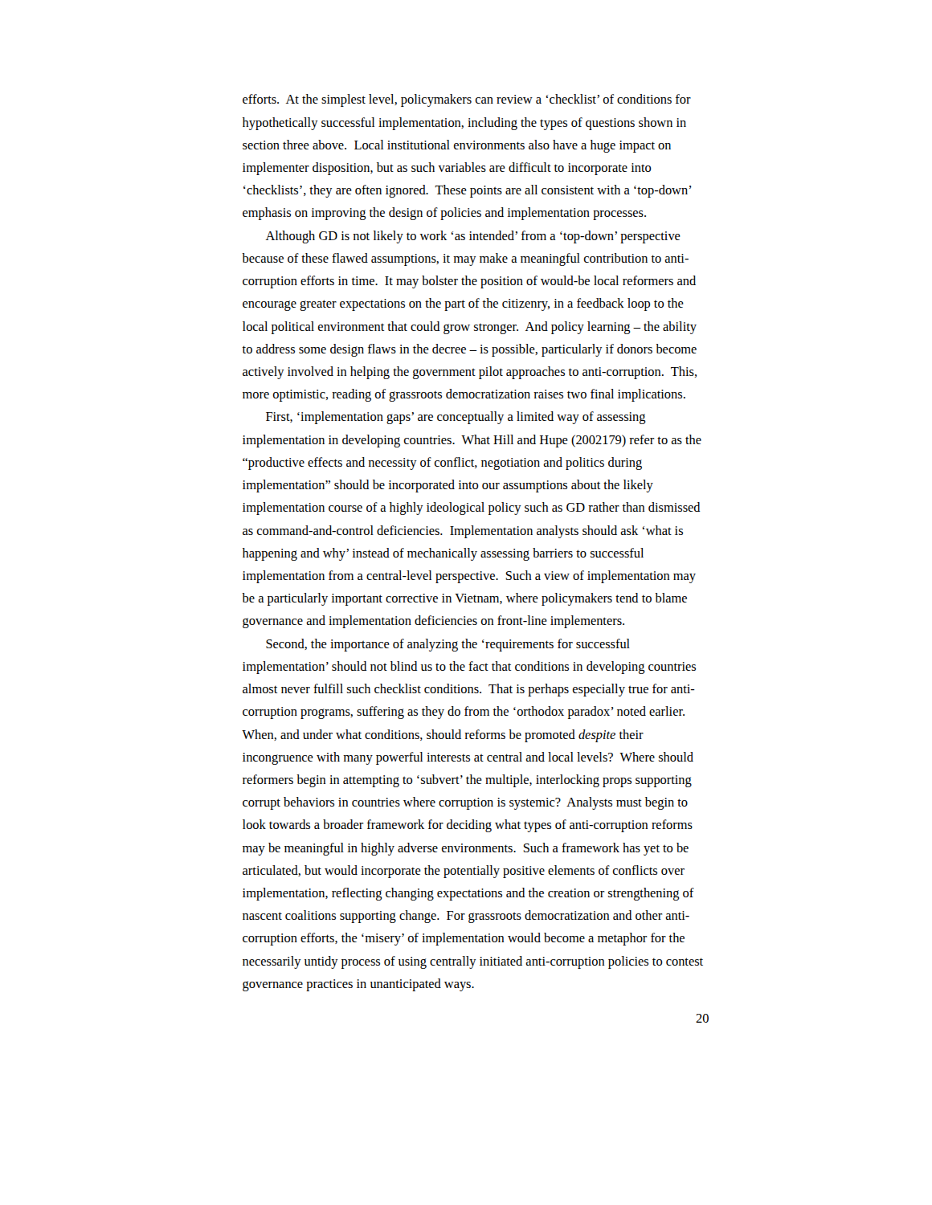efforts. At the simplest level, policymakers can review a ‘checklist’ of conditions for hypothetically successful implementation, including the types of questions shown in section three above. Local institutional environments also have a huge impact on implementer disposition, but as such variables are difficult to incorporate into ‘checklists’, they are often ignored. These points are all consistent with a ‘top-down’ emphasis on improving the design of policies and implementation processes.
Although GD is not likely to work ‘as intended’ from a ‘top-down’ perspective because of these flawed assumptions, it may make a meaningful contribution to anti-corruption efforts in time. It may bolster the position of would-be local reformers and encourage greater expectations on the part of the citizenry, in a feedback loop to the local political environment that could grow stronger. And policy learning – the ability to address some design flaws in the decree – is possible, particularly if donors become actively involved in helping the government pilot approaches to anti-corruption. This, more optimistic, reading of grassroots democratization raises two final implications.
First, ‘implementation gaps’ are conceptually a limited way of assessing implementation in developing countries. What Hill and Hupe (2002179) refer to as the “productive effects and necessity of conflict, negotiation and politics during implementation” should be incorporated into our assumptions about the likely implementation course of a highly ideological policy such as GD rather than dismissed as command-and-control deficiencies. Implementation analysts should ask ‘what is happening and why’ instead of mechanically assessing barriers to successful implementation from a central-level perspective. Such a view of implementation may be a particularly important corrective in Vietnam, where policymakers tend to blame governance and implementation deficiencies on front-line implementers.
Second, the importance of analyzing the ‘requirements for successful implementation’ should not blind us to the fact that conditions in developing countries almost never fulfill such checklist conditions. That is perhaps especially true for anti-corruption programs, suffering as they do from the ‘orthodox paradox’ noted earlier. When, and under what conditions, should reforms be promoted despite their incongruence with many powerful interests at central and local levels? Where should reformers begin in attempting to ‘subvert’ the multiple, interlocking props supporting corrupt behaviors in countries where corruption is systemic? Analysts must begin to look towards a broader framework for deciding what types of anti-corruption reforms may be meaningful in highly adverse environments. Such a framework has yet to be articulated, but would incorporate the potentially positive elements of conflicts over implementation, reflecting changing expectations and the creation or strengthening of nascent coalitions supporting change. For grassroots democratization and other anti-corruption efforts, the ‘misery’ of implementation would become a metaphor for the necessarily untidy process of using centrally initiated anti-corruption policies to contest governance practices in unanticipated ways.
20